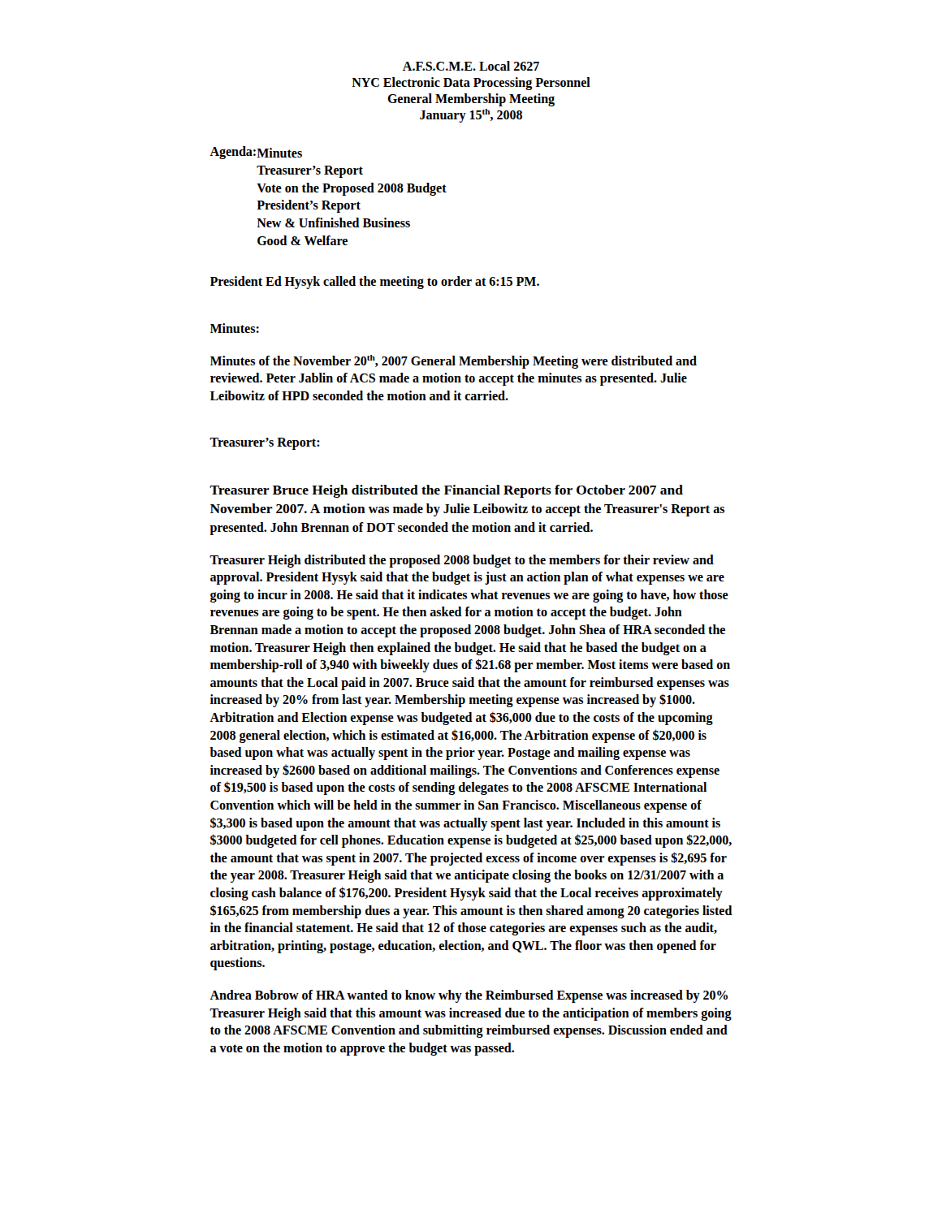A.F.S.C.M.E. Local 2627
NYC Electronic Data Processing Personnel
General Membership Meeting
January 15th, 2008
| Agenda: | Minutes Treasurer’s Report Vote on the Proposed 2008 Budget President’s Report New & Unfinished Business Good & Welfare |
President Ed Hysyk called the meeting to order at 6:15 PM.
Minutes:
Minutes of the November 20th, 2007 General Membership Meeting were distributed and reviewed. Peter Jablin of ACS made a motion to accept the minutes as presented. Julie Leibowitz of HPD seconded the motion and it carried.
Treasurer’s Report:
Treasurer Bruce Heigh distributed the Financial Reports for October 2007 and November 2007. A motion was made by Julie Leibowitz to accept the Treasurer's Report as presented. John Brennan of DOT seconded the motion and it carried.
Treasurer Heigh distributed the proposed 2008 budget to the members for their review and approval. President Hysyk said that the budget is just an action plan of what expenses we are going to incur in 2008. He said that it indicates what revenues we are going to have, how those revenues are going to be spent. He then asked for a motion to accept the budget. John Brennan made a motion to accept the proposed 2008 budget. John Shea of HRA seconded the motion. Treasurer Heigh then explained the budget. He said that he based the budget on a membership-roll of 3,940 with biweekly dues of $21.68 per member. Most items were based on amounts that the Local paid in 2007. Bruce said that the amount for reimbursed expenses was increased by 20% from last year. Membership meeting expense was increased by $1000. Arbitration and Election expense was budgeted at $36,000 due to the costs of the upcoming 2008 general election, which is estimated at $16,000. The Arbitration expense of $20,000 is based upon what was actually spent in the prior year. Postage and mailing expense was increased by $2600 based on additional mailings. The Conventions and Conferences expense of $19,500 is based upon the costs of sending delegates to the 2008 AFSCME International Convention which will be held in the summer in San Francisco. Miscellaneous expense of $3,300 is based upon the amount that was actually spent last year. Included in this amount is $3000 budgeted for cell phones. Education expense is budgeted at $25,000 based upon $22,000, the amount that was spent in 2007. The projected excess of income over expenses is $2,695 for the year 2008. Treasurer Heigh said that we anticipate closing the books on 12/31/2007 with a closing cash balance of $176,200. President Hysyk said that the Local receives approximately $165,625 from membership dues a year. This amount is then shared among 20 categories listed in the financial statement. He said that 12 of those categories are expenses such as the audit, arbitration, printing, postage, education, election, and QWL. The floor was then opened for questions.
Andrea Bobrow of HRA wanted to know why the Reimbursed Expense was increased by 20% Treasurer Heigh said that this amount was increased due to the anticipation of members going to the 2008 AFSCME Convention and submitting reimbursed expenses. Discussion ended and a vote on the motion to approve the budget was passed.